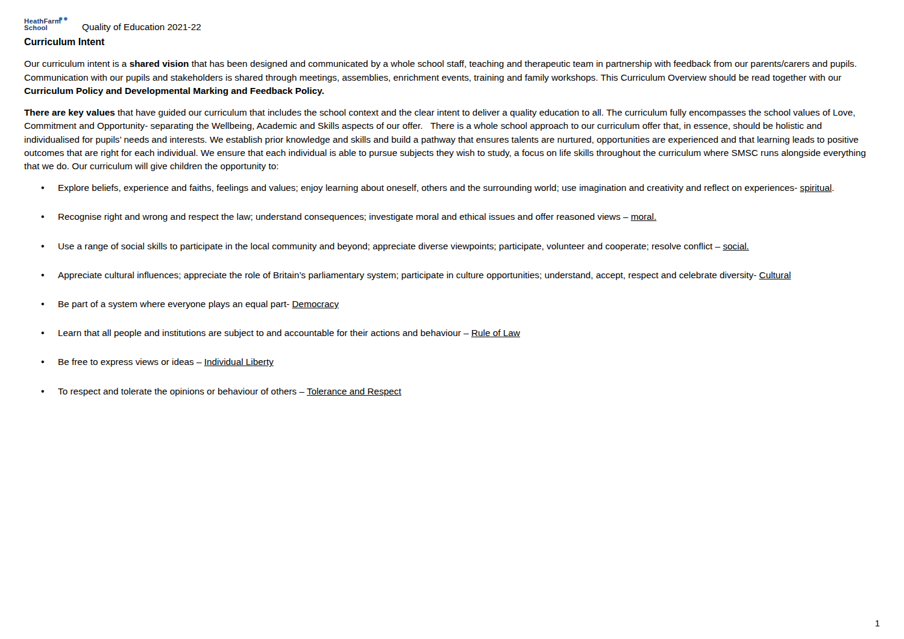●● HeathFarm School
Quality of Education 2021-22
Curriculum Intent
Our curriculum intent is a shared vision that has been designed and communicated by a whole school staff, teaching and therapeutic team in partnership with feedback from our parents/carers and pupils. Communication with our pupils and stakeholders is shared through meetings, assemblies, enrichment events, training and family workshops. This Curriculum Overview should be read together with our Curriculum Policy and Developmental Marking and Feedback Policy.
There are key values that have guided our curriculum that includes the school context and the clear intent to deliver a quality education to all. The curriculum fully encompasses the school values of Love, Commitment and Opportunity- separating the Wellbeing, Academic and Skills aspects of our offer. There is a whole school approach to our curriculum offer that, in essence, should be holistic and individualised for pupils’ needs and interests. We establish prior knowledge and skills and build a pathway that ensures talents are nurtured, opportunities are experienced and that learning leads to positive outcomes that are right for each individual. We ensure that each individual is able to pursue subjects they wish to study, a focus on life skills throughout the curriculum where SMSC runs alongside everything that we do. Our curriculum will give children the opportunity to:
Explore beliefs, experience and faiths, feelings and values; enjoy learning about oneself, others and the surrounding world; use imagination and creativity and reflect on experiences- spiritual.
Recognise right and wrong and respect the law; understand consequences; investigate moral and ethical issues and offer reasoned views – moral.
Use a range of social skills to participate in the local community and beyond; appreciate diverse viewpoints; participate, volunteer and cooperate; resolve conflict – social.
Appreciate cultural influences; appreciate the role of Britain’s parliamentary system; participate in culture opportunities; understand, accept, respect and celebrate diversity- Cultural
Be part of a system where everyone plays an equal part- Democracy
Learn that all people and institutions are subject to and accountable for their actions and behaviour – Rule of Law
Be free to express views or ideas – Individual Liberty
To respect and tolerate the opinions or behaviour of others – Tolerance and Respect
1